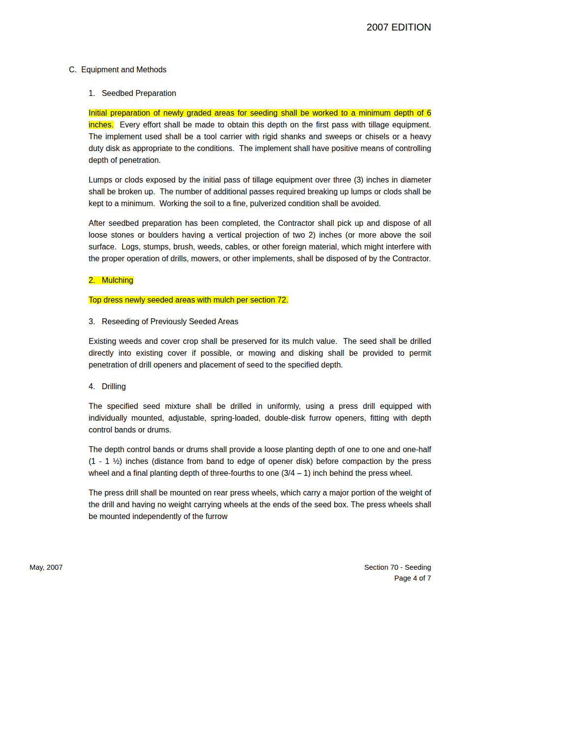2007 EDITION
C. Equipment and Methods
1. Seedbed Preparation
Initial preparation of newly graded areas for seeding shall be worked to a minimum depth of 6 inches. Every effort shall be made to obtain this depth on the first pass with tillage equipment. The implement used shall be a tool carrier with rigid shanks and sweeps or chisels or a heavy duty disk as appropriate to the conditions. The implement shall have positive means of controlling depth of penetration.
Lumps or clods exposed by the initial pass of tillage equipment over three (3) inches in diameter shall be broken up. The number of additional passes required breaking up lumps or clods shall be kept to a minimum. Working the soil to a fine, pulverized condition shall be avoided.
After seedbed preparation has been completed, the Contractor shall pick up and dispose of all loose stones or boulders having a vertical projection of two 2) inches (or more above the soil surface. Logs, stumps, brush, weeds, cables, or other foreign material, which might interfere with the proper operation of drills, mowers, or other implements, shall be disposed of by the Contractor.
2. Mulching
Top dress newly seeded areas with mulch per section 72.
3. Reseeding of Previously Seeded Areas
Existing weeds and cover crop shall be preserved for its mulch value. The seed shall be drilled directly into existing cover if possible, or mowing and disking shall be provided to permit penetration of drill openers and placement of seed to the specified depth.
4. Drilling
The specified seed mixture shall be drilled in uniformly, using a press drill equipped with individually mounted, adjustable, spring-loaded, double-disk furrow openers, fitting with depth control bands or drums.
The depth control bands or drums shall provide a loose planting depth of one to one and one-half (1 - 1 ½) inches (distance from band to edge of opener disk) before compaction by the press wheel and a final planting depth of three-fourths to one (3/4 – 1) inch behind the press wheel.
The press drill shall be mounted on rear press wheels, which carry a major portion of the weight of the drill and having no weight carrying wheels at the ends of the seed box. The press wheels shall be mounted independently of the furrow
May, 2007
Section 70 - Seeding
Page 4 of 7